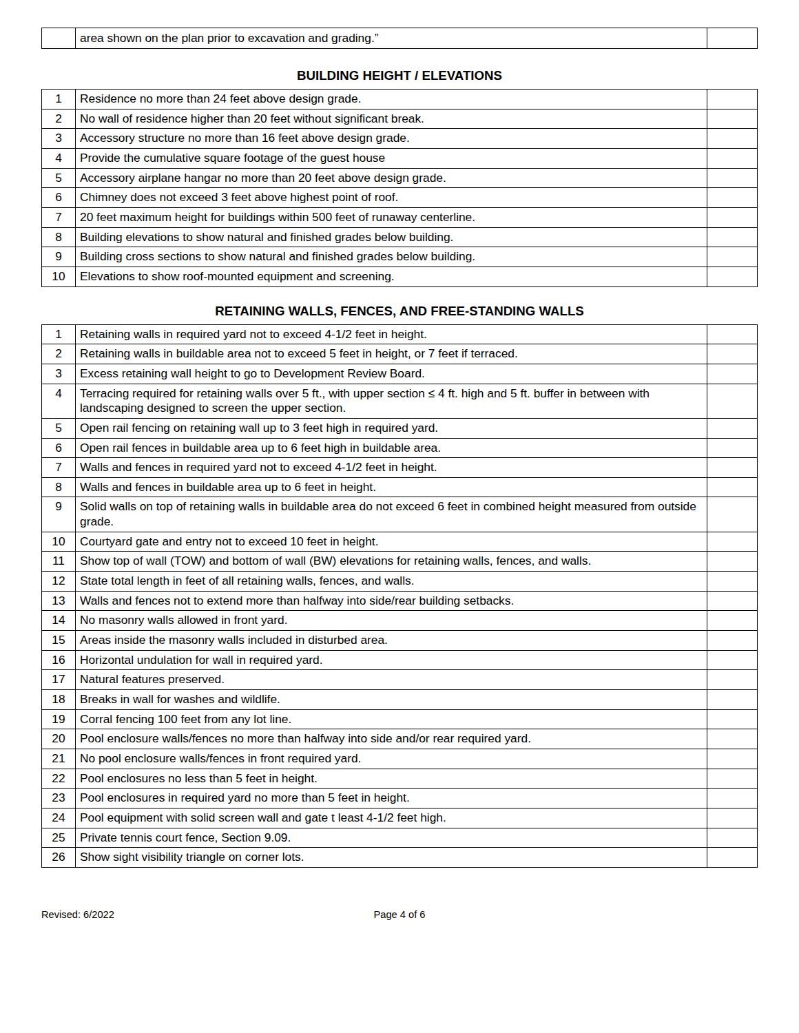| | area shown on the plan prior to excavation and grading.” | |
BUILDING HEIGHT / ELEVATIONS
| 1 | Residence no more than 24 feet above design grade. | |
| 2 | No wall of residence higher than 20 feet without significant break. | |
| 3 | Accessory structure no more than 16 feet above design grade. | |
| 4 | Provide the cumulative square footage of the guest house | |
| 5 | Accessory airplane hangar no more than 20 feet above design grade. | |
| 6 | Chimney does not exceed 3 feet above highest point of roof. | |
| 7 | 20 feet maximum height for buildings within 500 feet of runaway centerline. | |
| 8 | Building elevations to show natural and finished grades below building. | |
| 9 | Building cross sections to show natural and finished grades below building. | |
| 10 | Elevations to show roof-mounted equipment and screening. | |
RETAINING WALLS, FENCES, AND FREE-STANDING WALLS
| 1 | Retaining walls in required yard not to exceed 4-1/2 feet in height. | |
| 2 | Retaining walls in buildable area not to exceed 5 feet in height, or 7 feet if terraced. | |
| 3 | Excess retaining wall height to go to Development Review Board. | |
| 4 | Terracing required for retaining walls over 5 ft., with upper section ≤ 4 ft. high and 5 ft. buffer in between with landscaping designed to screen the upper section. | |
| 5 | Open rail fencing on retaining wall up to 3 feet high in required yard. | |
| 6 | Open rail fences in buildable area up to 6 feet high in buildable area. | |
| 7 | Walls and fences in required yard not to exceed 4-1/2 feet in height. | |
| 8 | Walls and fences in buildable area up to 6 feet in height. | |
| 9 | Solid walls on top of retaining walls in buildable area do not exceed 6 feet in combined height measured from outside grade. | |
| 10 | Courtyard gate and entry not to exceed 10 feet in height. | |
| 11 | Show top of wall (TOW) and bottom of wall (BW) elevations for retaining walls, fences, and walls. | |
| 12 | State total length in feet of all retaining walls, fences, and walls. | |
| 13 | Walls and fences not to extend more than halfway into side/rear building setbacks. | |
| 14 | No masonry walls allowed in front yard. | |
| 15 | Areas inside the masonry walls included in disturbed area. | |
| 16 | Horizontal undulation for wall in required yard. | |
| 17 | Natural features preserved. | |
| 18 | Breaks in wall for washes and wildlife. | |
| 19 | Corral fencing 100 feet from any lot line. | |
| 20 | Pool enclosure walls/fences no more than halfway into side and/or rear required yard. | |
| 21 | No pool enclosure walls/fences in front required yard. | |
| 22 | Pool enclosures no less than 5 feet in height. | |
| 23 | Pool enclosures in required yard no more than 5 feet in height. | |
| 24 | Pool equipment with solid screen wall and gate t least 4-1/2 feet high. | |
| 25 | Private tennis court fence, Section 9.09. | |
| 26 | Show sight visibility triangle on corner lots. | |
Revised: 6/2022 Page 4 of 6